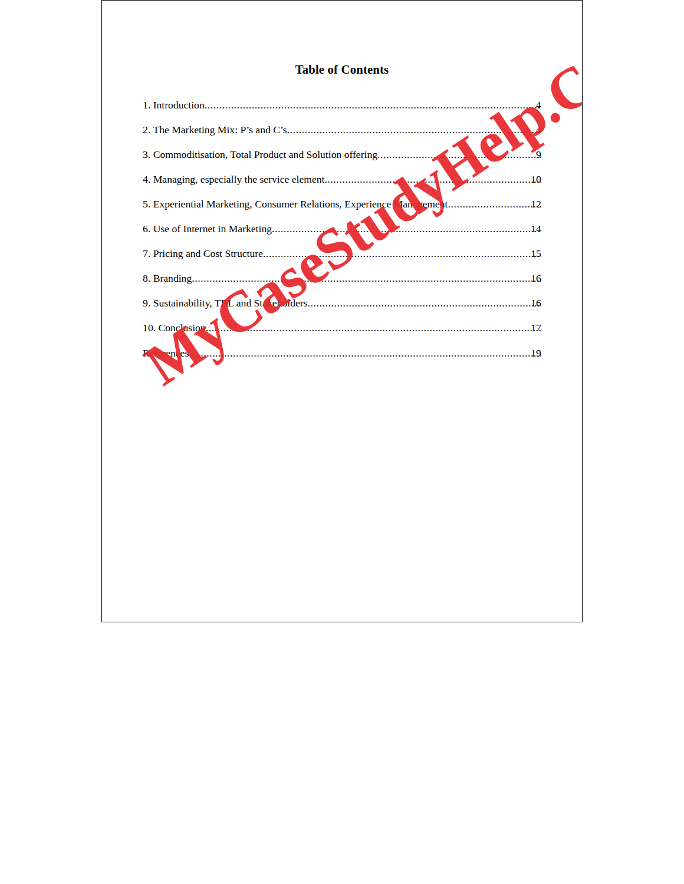Table of Contents
41. Introduction.........................................................................................................................
42. The Marketing Mix: P’s and C’s.............................................................................................
93. Commoditisation, Total Product and Solution offering............................................................
104. Managing, especially the service element.....................................................................................
125. Experiential Marketing, Consumer Relations, Experience Management.................................
146. Use of Internet in Marketing.................................................................................................................
157. Pricing and Cost Structure....................................................................................................................
168. Branding.......................................................................................................................................................
169. Sustainability, TBL and Stakeholders.....................................................................................................
1710. Conclusion..............................................................................................................................................
19 References.......................................................................................................................................................
MyCaseStudyHelp.Com